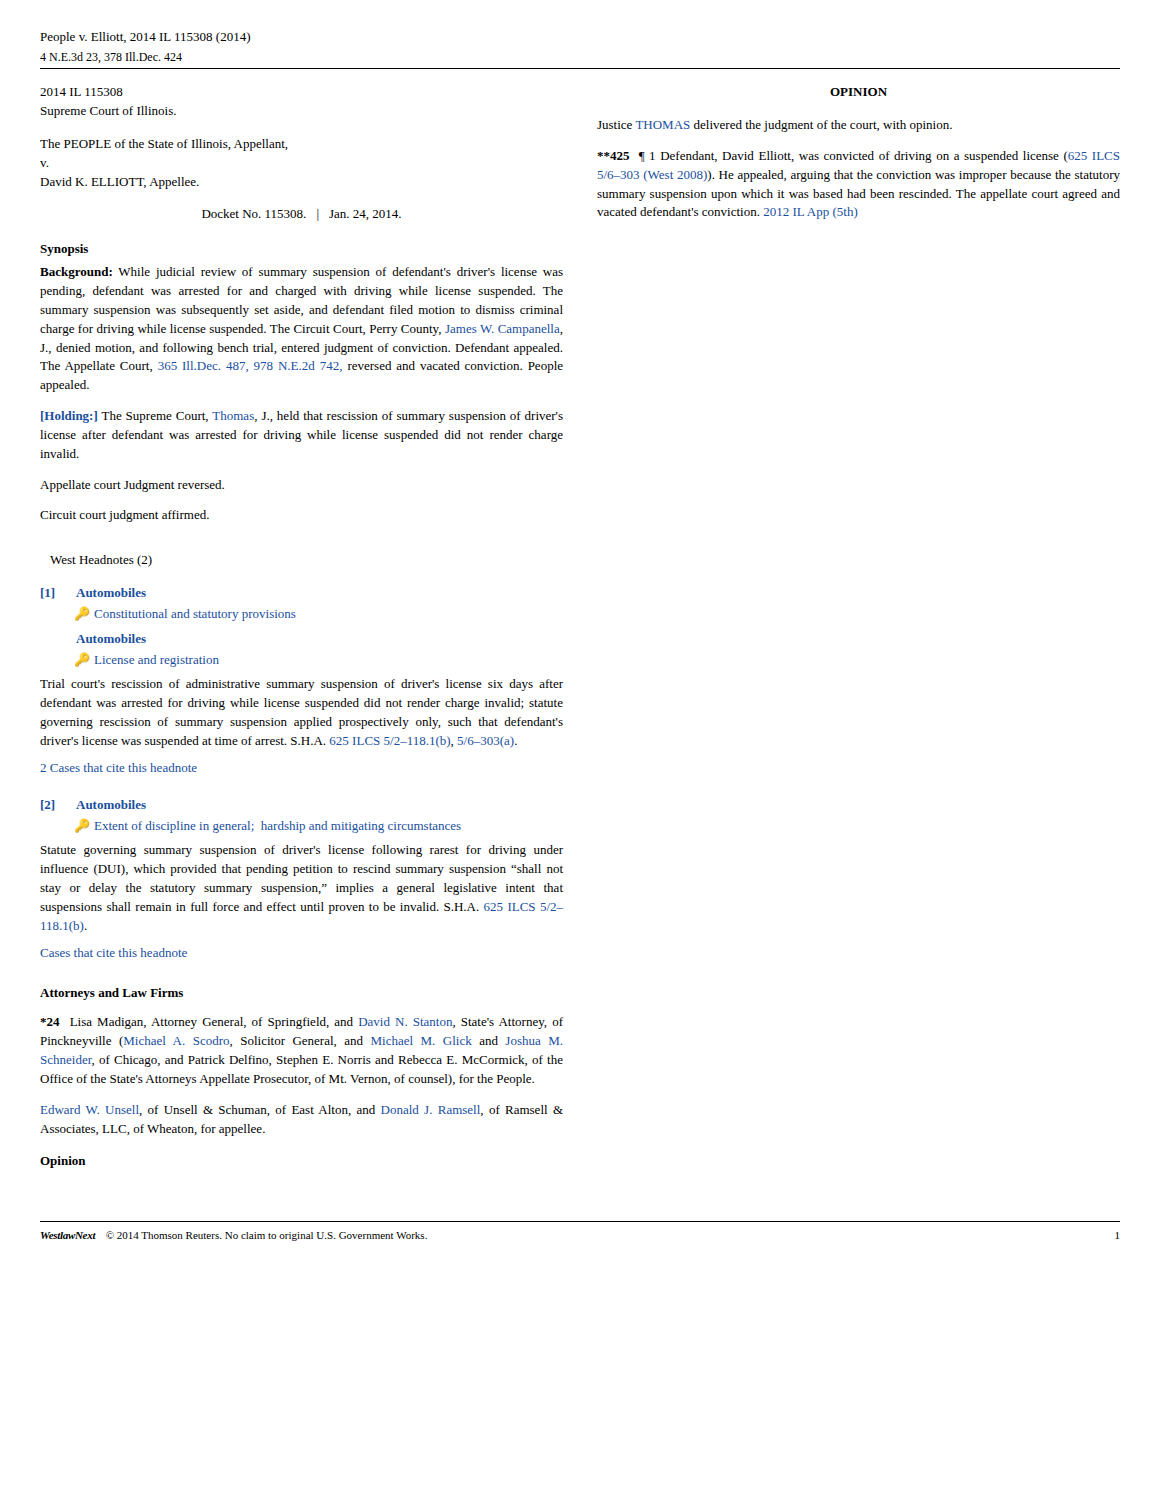People v. Elliott, 2014 IL 115308 (2014)
4 N.E.3d 23, 378 Ill.Dec. 424
2014 IL 115308
Supreme Court of Illinois.
The PEOPLE of the State of Illinois, Appellant,
v.
David K. ELLIOTT, Appellee.
Docket No. 115308.|Jan. 24, 2014.
Synopsis
Background: While judicial review of summary suspension of defendant's driver's license was pending, defendant was arrested for and charged with driving while license suspended. The summary suspension was subsequently set aside, and defendant filed motion to dismiss criminal charge for driving while license suspended. The Circuit Court, Perry County, James W. Campanella, J., denied motion, and following bench trial, entered judgment of conviction. Defendant appealed. The Appellate Court, 365 Ill.Dec. 487, 978 N.E.2d 742, reversed and vacated conviction. People appealed.
[Holding:] The Supreme Court, Thomas, J., held that rescission of summary suspension of driver's license after defendant was arrested for driving while license suspended did not render charge invalid.
Appellate court Judgment reversed.
Circuit court judgment affirmed.
West Headnotes (2)
[1] Automobiles
🔑Constitutional and statutory provisions
[1] Automobiles
🔑License and registration
Trial court's rescission of administrative summary suspension of driver's license six days after defendant was arrested for driving while license suspended did not render charge invalid; statute governing rescission of summary suspension applied prospectively only, such that defendant's driver's license was suspended at time of arrest. S.H.A. 625 ILCS 5/2–118.1(b), 5/6–303(a).
2 Cases that cite this headnote
[2] Automobiles
🔑Extent of discipline in general; hardship and mitigating circumstances
Statute governing summary suspension of driver's license following rarest for driving under influence (DUI), which provided that pending petition to rescind summary suspension “shall not stay or delay the statutory summary suspension,” implies a general legislative intent that suspensions shall remain in full force and effect until proven to be invalid. S.H.A. 625 ILCS 5/2–118.1(b).
Cases that cite this headnote
Attorneys and Law Firms
*24 Lisa Madigan, Attorney General, of Springfield, and David N. Stanton, State's Attorney, of Pinckneyville (Michael A. Scodro, Solicitor General, and Michael M. Glick and Joshua M. Schneider, of Chicago, and Patrick Delfino, Stephen E. Norris and Rebecca E. McCormick, of the Office of the State's Attorneys Appellate Prosecutor, of Mt. Vernon, of counsel), for the People.
Edward W. Unsell, of Unsell & Schuman, of East Alton, and Donald J. Ramsell, of Ramsell & Associates, LLC, of Wheaton, for appellee.
Opinion
OPINION
Justice THOMAS delivered the judgment of the court, with opinion.
**425 ¶ 1 Defendant, David Elliott, was convicted of driving on a suspended license (625 ILCS 5/6–303 (West 2008)). He appealed, arguing that the conviction was improper because the statutory summary suspension upon which it was based had been rescinded. The appellate court agreed and vacated defendant's conviction. 2012 IL App (5th)
WestlawNext © 2014 Thomson Reuters. No claim to original U.S. Government Works. 1